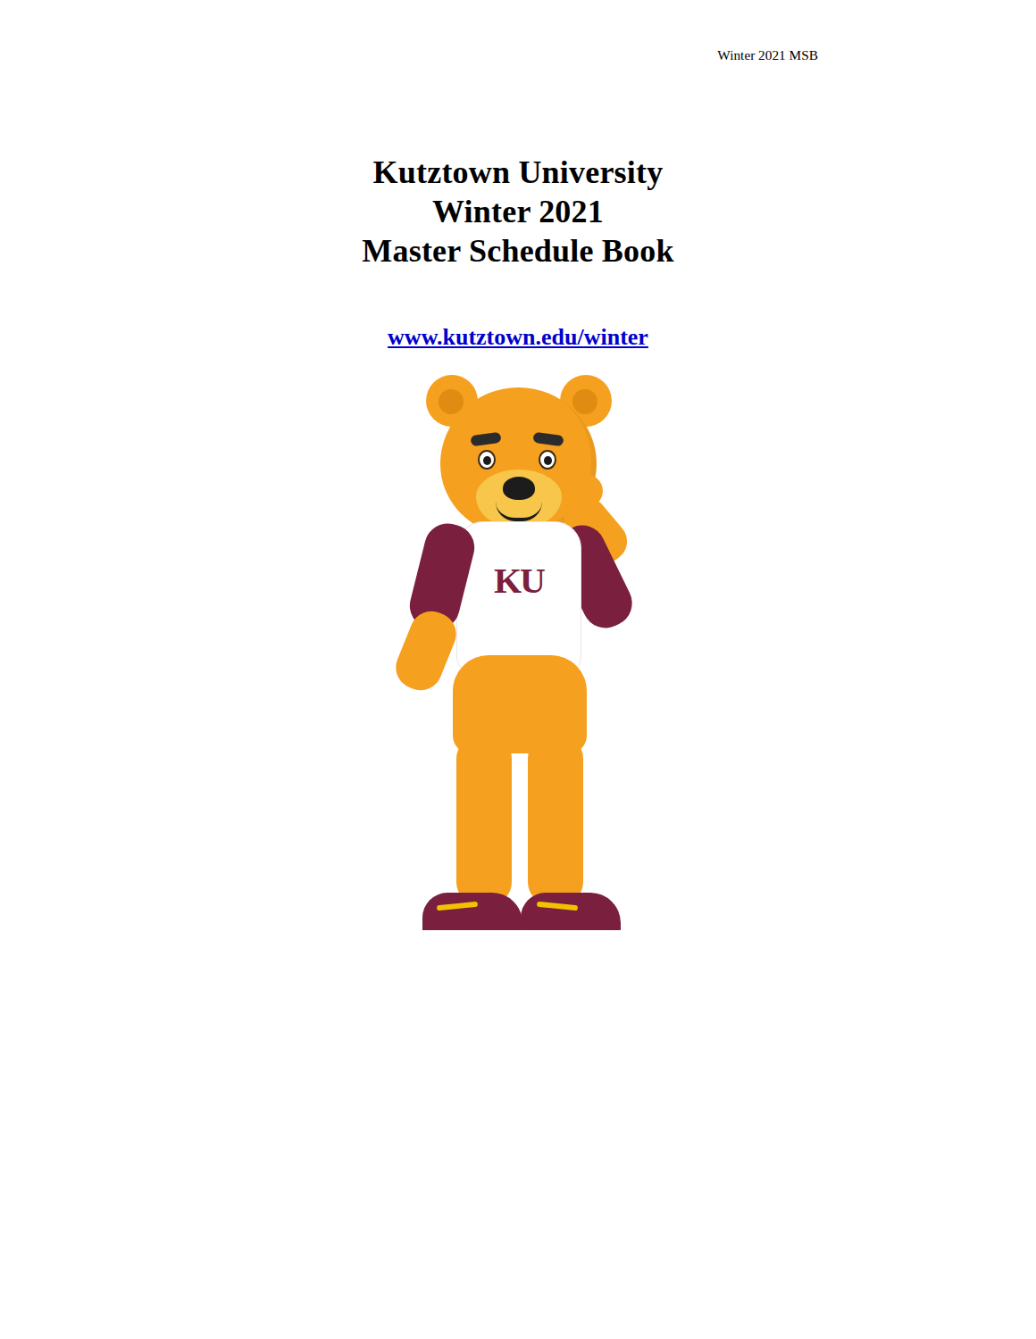Winter 2021 MSB
Kutztown University
Winter 2021
Master Schedule Book
www.kutztown.edu/winter
KU